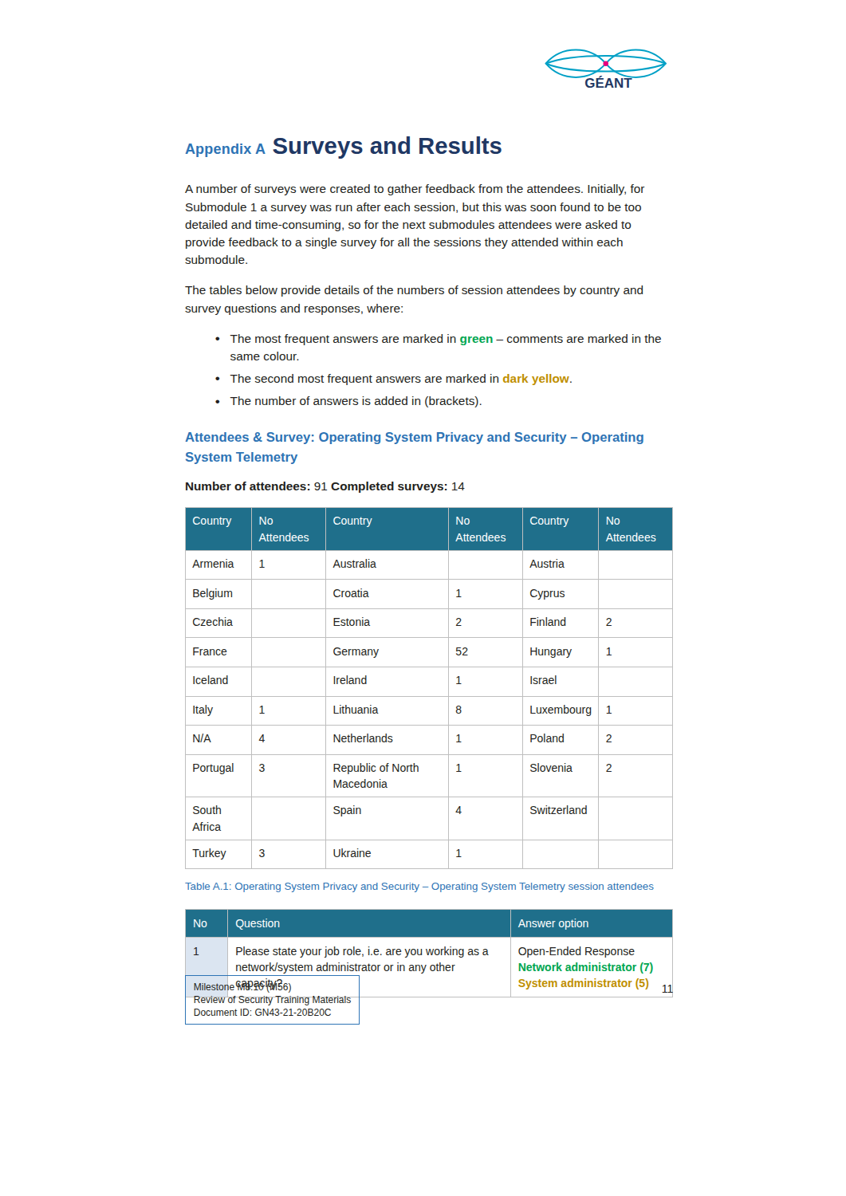GÉANT
Appendix A Surveys and Results
A number of surveys were created to gather feedback from the attendees. Initially, for Submodule 1 a survey was run after each session, but this was soon found to be too detailed and time-consuming, so for the next submodules attendees were asked to provide feedback to a single survey for all the sessions they attended within each submodule.
The tables below provide details of the numbers of session attendees by country and survey questions and responses, where:
The most frequent answers are marked in green – comments are marked in the same colour.
The second most frequent answers are marked in dark yellow.
The number of answers is added in (brackets).
Attendees & Survey: Operating System Privacy and Security – Operating System Telemetry
Number of attendees: 91 Completed surveys: 14
| Country | No Attendees | Country | No Attendees | Country | No Attendees |
| --- | --- | --- | --- | --- | --- |
| Armenia | 1 | Australia | | Austria | |
| Belgium | | Croatia | 1 | Cyprus | |
| Czechia | | Estonia | 2 | Finland | 2 |
| France | | Germany | 52 | Hungary | 1 |
| Iceland | | Ireland | 1 | Israel | |
| Italy | 1 | Lithuania | 8 | Luxembourg | 1 |
| N/A | 4 | Netherlands | 1 | Poland | 2 |
| Portugal | 3 | Republic of North Macedonia | 1 | Slovenia | 2 |
| South Africa | | Spain | 4 | Switzerland | |
| Turkey | 3 | Ukraine | 1 | | |
Table A.1: Operating System Privacy and Security – Operating System Telemetry session attendees
| No | Question | Answer option |
| --- | --- | --- |
| 1 | Please state your job role, i.e. are you working as a network/system administrator or in any other capacity? | Open-Ended Response Network administrator (7) System administrator (5) |
Milestone M8.10 (M56)
Review of Security Training Materials
Document ID: GN43-21-20B20C
11